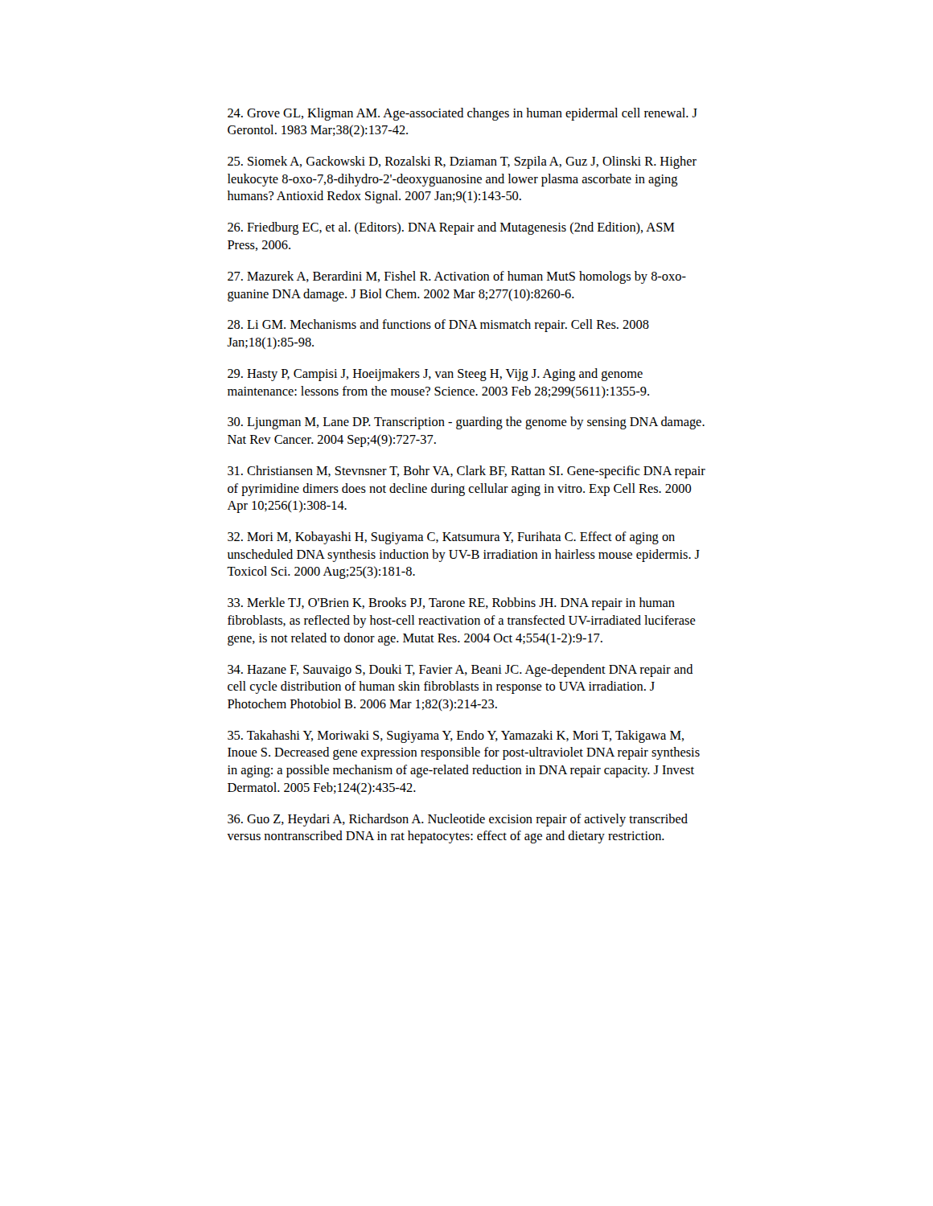24. Grove GL, Kligman AM. Age-associated changes in human epidermal cell renewal. J Gerontol. 1983 Mar;38(2):137-42.
25. Siomek A, Gackowski D, Rozalski R, Dziaman T, Szpila A, Guz J, Olinski R. Higher leukocyte 8-oxo-7,8-dihydro-2'-deoxyguanosine and lower plasma ascorbate in aging humans? Antioxid Redox Signal. 2007 Jan;9(1):143-50.
26. Friedburg EC, et al. (Editors). DNA Repair and Mutagenesis (2nd Edition), ASM Press, 2006.
27. Mazurek A, Berardini M, Fishel R. Activation of human MutS homologs by 8-oxo-guanine DNA damage. J Biol Chem. 2002 Mar 8;277(10):8260-6.
28. Li GM. Mechanisms and functions of DNA mismatch repair. Cell Res. 2008 Jan;18(1):85-98.
29. Hasty P, Campisi J, Hoeijmakers J, van Steeg H, Vijg J. Aging and genome maintenance: lessons from the mouse? Science. 2003 Feb 28;299(5611):1355-9.
30. Ljungman M, Lane DP. Transcription - guarding the genome by sensing DNA damage. Nat Rev Cancer. 2004 Sep;4(9):727-37.
31. Christiansen M, Stevnsner T, Bohr VA, Clark BF, Rattan SI. Gene-specific DNA repair of pyrimidine dimers does not decline during cellular aging in vitro. Exp Cell Res. 2000 Apr 10;256(1):308-14.
32. Mori M, Kobayashi H, Sugiyama C, Katsumura Y, Furihata C. Effect of aging on unscheduled DNA synthesis induction by UV-B irradiation in hairless mouse epidermis. J Toxicol Sci. 2000 Aug;25(3):181-8.
33. Merkle TJ, O'Brien K, Brooks PJ, Tarone RE, Robbins JH. DNA repair in human fibroblasts, as reflected by host-cell reactivation of a transfected UV-irradiated luciferase gene, is not related to donor age. Mutat Res. 2004 Oct 4;554(1-2):9-17.
34. Hazane F, Sauvaigo S, Douki T, Favier A, Beani JC. Age-dependent DNA repair and cell cycle distribution of human skin fibroblasts in response to UVA irradiation. J Photochem Photobiol B. 2006 Mar 1;82(3):214-23.
35. Takahashi Y, Moriwaki S, Sugiyama Y, Endo Y, Yamazaki K, Mori T, Takigawa M, Inoue S. Decreased gene expression responsible for post-ultraviolet DNA repair synthesis in aging: a possible mechanism of age-related reduction in DNA repair capacity. J Invest Dermatol. 2005 Feb;124(2):435-42.
36. Guo Z, Heydari A, Richardson A. Nucleotide excision repair of actively transcribed versus nontranscribed DNA in rat hepatocytes: effect of age and dietary restriction.